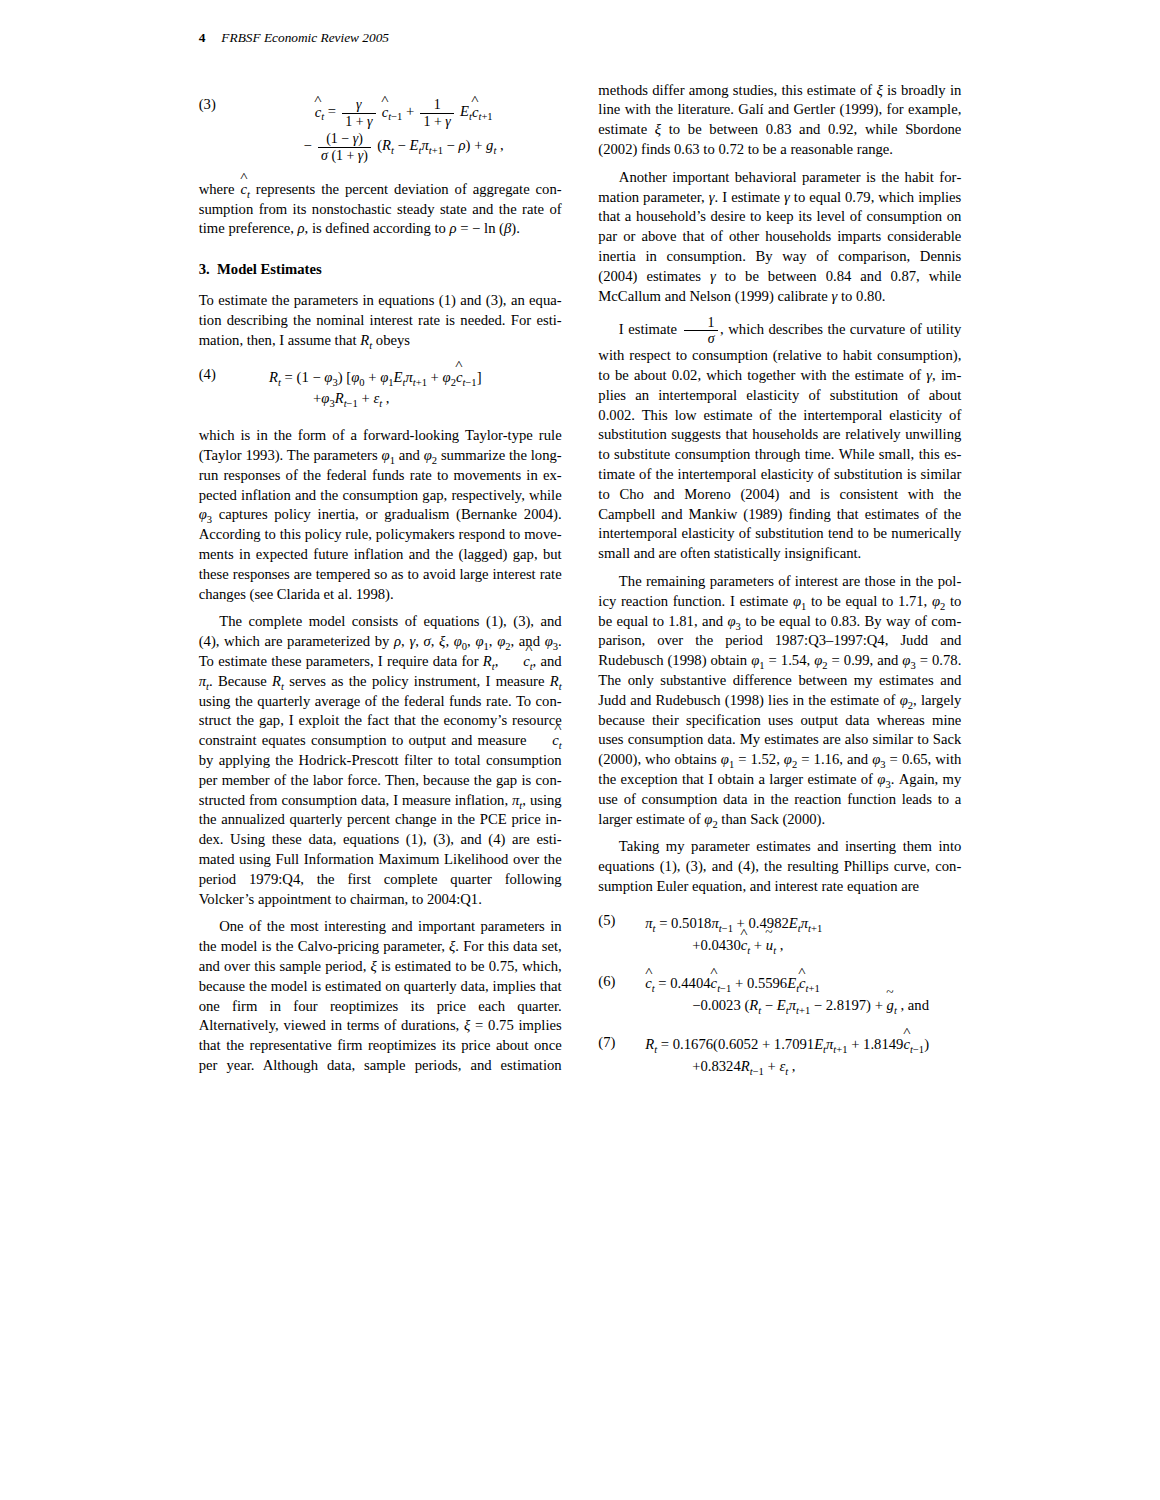4 FRBSF Economic Review 2005
(3) ct = γ 1 + γ ct−1 + 11 + γ Etct+1 − (1 − γ) σ (1 + γ) (Rt − Etπt+1 − ρ) + gt ,
where ct represents the percent deviation of aggregate consumption from its nonstochastic steady state and the rate of time preference, ρ, is defined according to ρ = − ln (β).
3. Model Estimates
To estimate the parameters in equations (1) and (3), an equation describing the nominal interest rate is needed. For estimation, then, I assume that Rt obeys
(4) Rt = (1 − φ3) [φ0 + φ1Etπt+1 + φ2ct−1] +φ3Rt−1 + εt ,
which is in the form of a forward-looking Taylor-type rule (Taylor 1993). The parameters φ1 and φ2 summarize the long-run responses of the federal funds rate to movements in expected inflation and the consumption gap, respectively, while φ3 captures policy inertia, or gradualism (Bernanke 2004). According to this policy rule, policymakers respond to movements in expected future inflation and the (lagged) gap, but these responses are tempered so as to avoid large interest rate changes (see Clarida et al. 1998).
The complete model consists of equations (1), (3), and (4), which are parameterized by ρ, γ, σ, ξ, φ0, φ1, φ2, and φ3. To estimate these parameters, I require data for Rt, ct, and πt. Because Rt serves as the policy instrument, I measure Rt using the quarterly average of the federal funds rate. To construct the gap, I exploit the fact that the economy’s resource constraint equates consumption to output and measure ct by applying the Hodrick-Prescott filter to total consumption per member of the labor force. Then, because the gap is constructed from consumption data, I measure inflation, πt, using the annualized quarterly percent change in the PCE price index. Using these data, equations (1), (3), and (4) are estimated using Full Information Maximum Likelihood over the period 1979:Q4, the first complete quarter following Volcker’s appointment to chairman, to 2004:Q1.
One of the most interesting and important parameters in the model is the Calvo-pricing parameter, ξ. For this data set, and over this sample period, ξ is estimated to be 0.75, which, because the model is estimated on quarterly data, implies that one firm in four reoptimizes its price each quarter. Alternatively, viewed in terms of durations, ξ = 0.75 implies that the representative firm reoptimizes its price about once per year. Although data, sample periods, and estimation methods differ among studies, this estimate of ξ is broadly in line with the literature. Galí and Gertler (1999), for example, estimate ξ to be between 0.83 and 0.92, while Sbordone (2002) finds 0.63 to 0.72 to be a reasonable range.
Another important behavioral parameter is the habit formation parameter, γ. I estimate γ to equal 0.79, which implies that a household’s desire to keep its level of consumption on par or above that of other households imparts considerable inertia in consumption. By way of comparison, Dennis (2004) estimates γ to be between 0.84 and 0.87, while McCallum and Nelson (1999) calibrate γ to 0.80.
I estimate 1 σ, which describes the curvature of utility with respect to consumption (relative to habit consumption), to be about 0.02, which together with the estimate of γ, implies an intertemporal elasticity of substitution of about 0.002. This low estimate of the intertemporal elasticity of substitution suggests that households are relatively unwilling to substitute consumption through time. While small, this estimate of the intertemporal elasticity of substitution is similar to Cho and Moreno (2004) and is consistent with the Campbell and Mankiw (1989) finding that estimates of the intertemporal elasticity of substitution tend to be numerically small and are often statistically insignificant.
The remaining parameters of interest are those in the policy reaction function. I estimate φ1 to be equal to 1.71, φ2 to be equal to 1.81, and φ3 to be equal to 0.83. By way of comparison, over the period 1987:Q3–1997:Q4, Judd and Rudebusch (1998) obtain φ1 = 1.54, φ2 = 0.99, and φ3 = 0.78. The only substantive difference between my estimates and Judd and Rudebusch (1998) lies in the estimate of φ2, largely because their specification uses output data whereas mine uses consumption data. My estimates are also similar to Sack (2000), who obtains φ1 = 1.52, φ2 = 1.16, and φ3 = 0.65, with the exception that I obtain a larger estimate of φ3. Again, my use of consumption data in the reaction function leads to a larger estimate of φ2 than Sack (2000).
Taking my parameter estimates and inserting them into equations (1), (3), and (4), the resulting Phillips curve, consumption Euler equation, and interest rate equation are
(5) πt = 0.5018πt−1 + 0.4982Etπt+1 +0.0430ct + ut ,
(6) ct = 0.4404ct−1 + 0.5596Etct+1 −0.0023 (Rt − Etπt+1 − 2.8197) + gt , and
(7) Rt = 0.1676(0.6052 + 1.7091Etπt+1 + 1.8149ct−1) +0.8324Rt−1 + εt ,